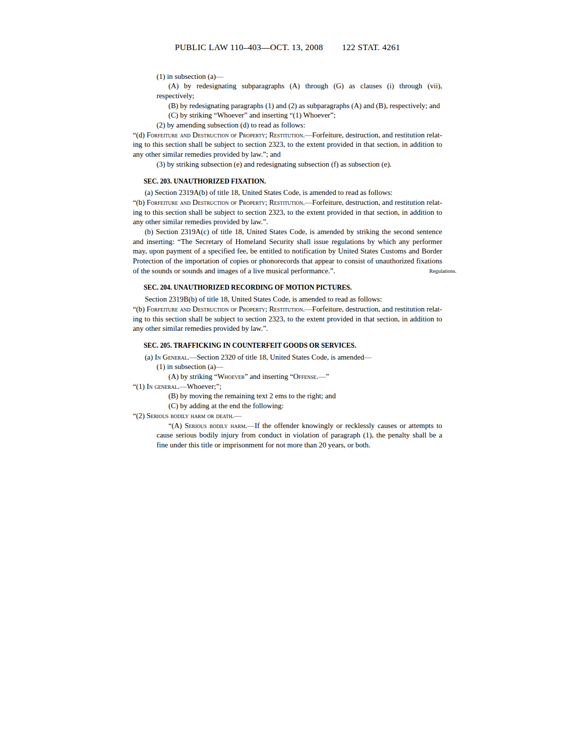PUBLIC LAW 110–403—OCT. 13, 2008122 STAT. 4261
Regulations.
(1) in subsection (a)—
(A) by redesignating subparagraphs (A) through (G) as clauses (i) through (vii), respectively;
(B) by redesignating paragraphs (1) and (2) as subparagraphs (A) and (B), respectively; and
(C) by striking “Whoever” and inserting “(1) Whoever”;
(2) by amending subsection (d) to read as follows:
“(d) Forfeiture and Destruction of Property; Restitution.—Forfeiture, destruction, and restitution relating to this section shall be subject to section 2323, to the extent provided in that section, in addition to any other similar remedies provided by law.”; and
(3) by striking subsection (e) and redesignating subsection (f) as subsection (e).
SEC. 203. UNAUTHORIZED FIXATION.
(a) Section 2319A(b) of title 18, United States Code, is amended to read as follows:
“(b) Forfeiture and Destruction of Property; Restitution.—Forfeiture, destruction, and restitution relating to this section shall be subject to section 2323, to the extent provided in that section, in addition to any other similar remedies provided by law.”.
(b) Section 2319A(c) of title 18, United States Code, is amended by striking the second sentence and inserting: “The Secretary of Homeland Security shall issue regulations by which any performer may, upon payment of a specified fee, be entitled to notification by United States Customs and Border Protection of the importation of copies or phonorecords that appear to consist of unauthorized fixations of the sounds or sounds and images of a live musical performance.”.
SEC. 204. UNAUTHORIZED RECORDING OF MOTION PICTURES.
Section 2319B(b) of title 18, United States Code, is amended to read as follows:
“(b) Forfeiture and Destruction of Property; Restitution.—Forfeiture, destruction, and restitution relating to this section shall be subject to section 2323, to the extent provided in that section, in addition to any other similar remedies provided by law.”.
SEC. 205. TRAFFICKING IN COUNTERFEIT GOODS OR SERVICES.
(a) In General.—Section 2320 of title 18, United States Code, is amended—
(1) in subsection (a)—
(A) by striking “Whoever” and inserting “Offense.—”
“(1) In general.—Whoever;”;
(B) by moving the remaining text 2 ems to the right; and
(C) by adding at the end the following:
“(2) Serious bodily harm or death.—
“(A) Serious bodily harm.—If the offender knowingly or recklessly causes or attempts to cause serious bodily injury from conduct in violation of paragraph (1), the penalty shall be a fine under this title or imprisonment for not more than 20 years, or both.